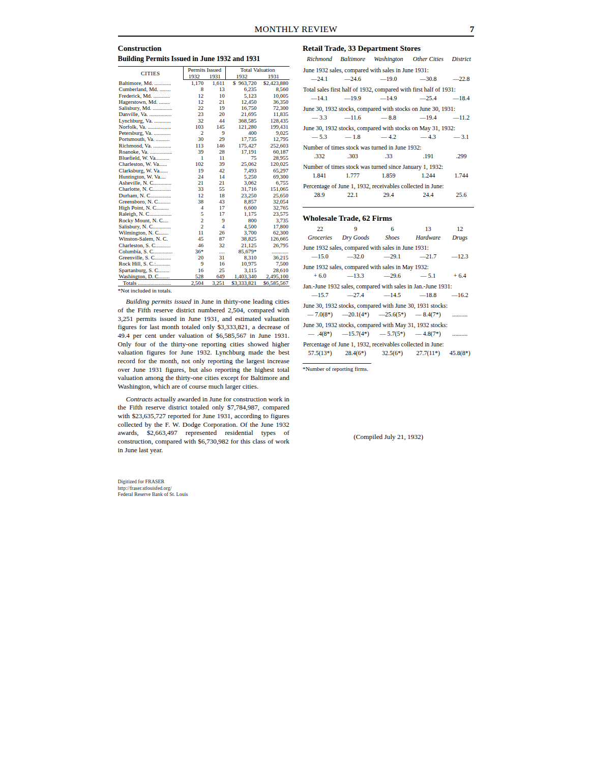MONTHLY REVIEW 7
Construction
Building Permits Issued in June 1932 and 1931
| CITIES | Permits Issued | Total Valuation |
| --- | --- | --- |
| 1932 | 1931 | 1932 | 1931 |
| Baltimore, Md. ............ | 1,170 | 1,611 | $ 963,720 | $2,423,880 |
| Cumberland, Md. ........ | 8 | 13 | 6,235 | 8,560 |
| Frederick, Md. ............ | 12 | 10 | 5,123 | 10,005 |
| Hagerstown, Md. ........ | 12 | 21 | 12,450 | 36,350 |
| Salisbury, Md. .............. | 22 | 19 | 16,750 | 72,300 |
| Danville, Va. ................ | 23 | 20 | 21,695 | 11,835 |
| Lynchburg, Va. ............ | 32 | 44 | 368,585 | 128,435 |
| Norfolk, Va. ................. | 103 | 145 | 121,280 | 199,431 |
| Petersburg, Va. ............ | 2 | 9 | 400 | 9,025 |
| Portsmouth, Va. .......... | 30 | 29 | 17,735 | 12,795 |
| Richmond, Va. ............. | 113 | 146 | 175,427 | 252,603 |
| Roanoke, Va. ................ | 39 | 28 | 17,191 | 60,187 |
| Bluefield, W. Va.......... | 1 | 11 | 75 | 28,955 |
| Charleston, W. Va...... | 102 | 39 | 25,062 | 120,025 |
| Clarksburg, W. Va...... | 19 | 42 | 7,493 | 65,297 |
| Huntington, W. Va.... | 24 | 14 | 5,250 | 69,300 |
| Asheville, N. C............. | 21 | 21 | 3,062 | 6,755 |
| Charlotte, N. C............. | 33 | 55 | 31,716 | 151,065 |
| Durham, N. C............... | 12 | 18 | 23,250 | 25,650 |
| Greensboro, N. C......... | 38 | 43 | 8,857 | 32,054 |
| High Point, N. C......... | 4 | 17 | 6,600 | 32,765 |
| Raleigh, N. C................ | 5 | 17 | 1,175 | 23,575 |
| Rocky Mount, N. C.... | 2 | 9 | 800 | 3,735 |
| Salisbury, N. C............. | 2 | 4 | 4,500 | 17,800 |
| Wilmington, N. C....... | 11 | 26 | 3,700 | 62,300 |
| Winston-Salem, N. C. | 45 | 87 | 38,825 | 126,665 |
| Charleston, S. C........... | 46 | 32 | 21,125 | 26,795 |
| Columbia, S. C.............. | 36* | .... | 85,679* | ............ |
| Greenville, S. C............ | 20 | 31 | 8,310 | 36,215 |
| Rock Hill, S. C.:.......... | 9 | 16 | 10,975 | 7,500 |
| Spartanburg, S. C........ | 16 | 25 | 3,115 | 28,610 |
| Washington, D. C........ | 528 | 649 | 1,403,340 | 2,495,100 |
| Totals ........................ | 2,504 | 3,251 | $3,333,821 | $6,585,567 |
*Not included in totals.
Building permits issued in June in thirty-one leading cities of the Fifth reserve district numbered 2,504, compared with 3,251 permits issued in June 1931, and estimated valuation figures for last month totaled only $3,333,821, a decrease of 49.4 per cent under valuation of $6,585,567 in June 1931. Only four of the thirty-one reporting cities showed higher valuation figures for June 1932. Lynchburg made the best record for the month, not only reporting the largest increase over June 1931 figures, but also reporting the highest total valuation among the thirty-one cities except for Baltimore and Washington, which are of course much larger cities.
Contracts actually awarded in June for construction work in the Fifth reserve district totaled only $7,784,987, compared with $23,635,727 reported for June 1931, according to figures collected by the F. W. Dodge Corporation. Of the June 1932 awards, $2,663,497 represented residential types of construction, compared with $6,730,982 for this class of work in June last year.
Retail Trade, 33 Department Stores
| Richmond | Baltimore | Washington | Other Cities | District |
| June 1932 sales, compared with sales in June 1931: |
| —24.1 | —24.6 | —19.0 | —30.8 | —22.8 |
| Total sales first half of 1932, compared with first half of 1931: |
| —14.1 | —19.9 | —14.9 | —25.4 | —18.4 |
| June 30, 1932 stocks, compared with stocks on June 30, 1931: |
| — 3.3 | —11.6 | — 8.8 | —19.4 | —11.2 |
| June 30, 1932 stocks, compared with stocks on May 31, 1932: |
| — 5.3 | — 1.8 | — 4.2 | — 4.3 | — 3.1 |
| Number of times stock was turned in June 1932: |
| .332 | .303 | .33 | .191 | .299 |
| Number of times stock was turned since January 1, 1932: |
| 1.841 | 1.777 | 1.859 | 1.244 | 1.744 |
| Percentage of June 1, 1932, receivables collected in June: |
| 28.9 | 22.1 | 29.4 | 24.4 | 25.6 |
Wholesale Trade, 62 Firms
| 22 | 9 | 6 | 13 | 12 |
| Groceries | Dry Goods | Shoes | Hardware | Drugs |
| June 1932 sales, compared with sales in June 1931: |
| —15.0 | —32.0 | —29.1 | —21.7 | —12.3 |
| June 1932 sales, compared with sales in May 1932: |
| + 6.0 | —13.3 | —29.6 | — 5.1 | + 6.4 |
| Jan.-June 1932 sales, compared with sales in Jan.-June 1931: |
| —15.7 | —27.4 | —14.5 | —18.8 | —16.2 |
| June 30, 1932 stocks, compared with June 30, 1931 stocks: |
| — 7.0(8*) | —20.1(4*) | —25.6(5*) | — 8.4(7*) | .......... |
| June 30, 1932 stocks, compared with May 31, 1932 stocks: |
| — .4(8*) | —15.7(4*) | — 5.7(5*) | — 4.8(7*) | .......... |
| Percentage of June 1, 1932, receivables collected in June: |
| 57.5(13*) | 28.4(6*) | 32.5(6*) | 27.7(11*) | 45.8(8*) |
*Number of reporting firms.
(Compiled July 21, 1932)
Digitized for FRASER
http://fraser.stlouisfed.org/
Federal Reserve Bank of St. Louis